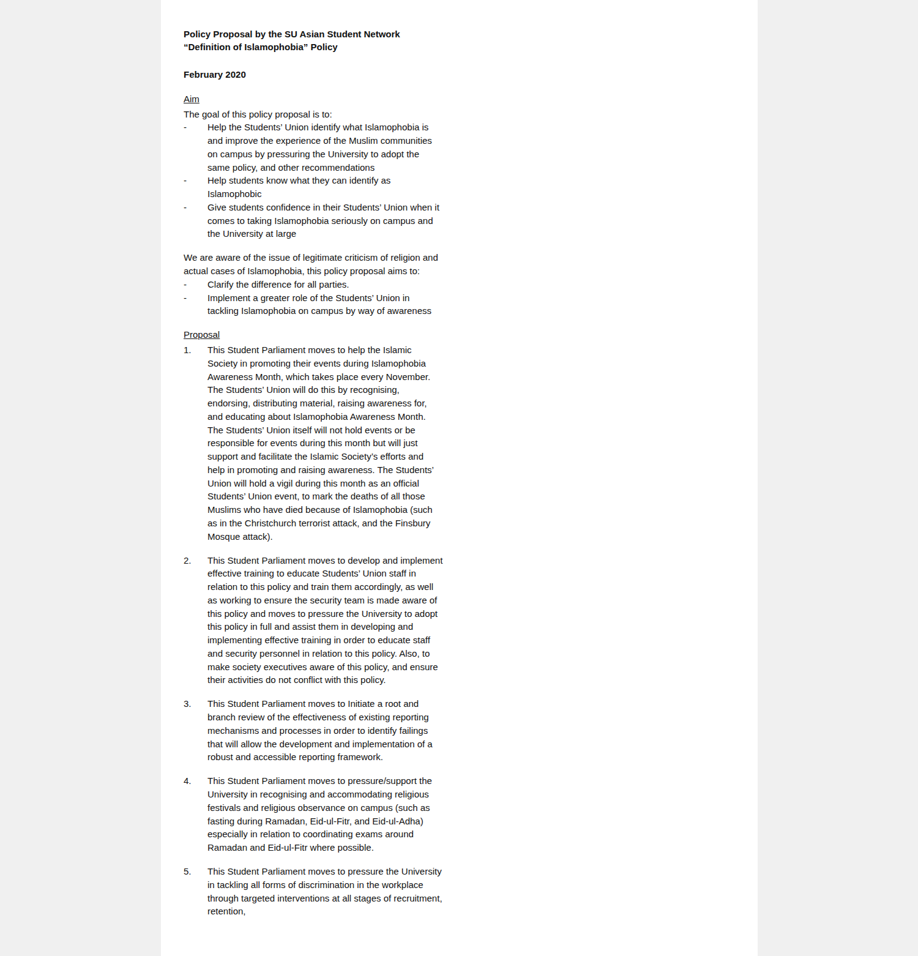Policy Proposal by the SU Asian Student Network
“Definition of Islamophobia” Policy
February 2020
Aim
The goal of this policy proposal is to:
Help the Students’ Union identify what Islamophobia is and improve the experience of the Muslim communities on campus by pressuring the University to adopt the same policy, and other recommendations
Help students know what they can identify as Islamophobic
Give students confidence in their Students’ Union when it comes to taking Islamophobia seriously on campus and the University at large
We are aware of the issue of legitimate criticism of religion and actual cases of Islamophobia, this policy proposal aims to:
Clarify the difference for all parties.
Implement a greater role of the Students’ Union in tackling Islamophobia on campus by way of awareness
Proposal
This Student Parliament moves to help the Islamic Society in promoting their events during Islamophobia Awareness Month, which takes place every November. The Students’ Union will do this by recognising, endorsing, distributing material, raising awareness for, and educating about Islamophobia Awareness Month. The Students’ Union itself will not hold events or be responsible for events during this month but will just support and facilitate the Islamic Society’s efforts and help in promoting and raising awareness. The Students’ Union will hold a vigil during this month as an official Students’ Union event, to mark the deaths of all those Muslims who have died because of Islamophobia (such as in the Christchurch terrorist attack, and the Finsbury Mosque attack).
This Student Parliament moves to develop and implement effective training to educate Students’ Union staff in relation to this policy and train them accordingly, as well as working to ensure the security team is made aware of this policy and moves to pressure the University to adopt this policy in full and assist them in developing and implementing effective training in order to educate staff and security personnel in relation to this policy. Also, to make society executives aware of this policy, and ensure their activities do not conflict with this policy.
This Student Parliament moves to Initiate a root and branch review of the effectiveness of existing reporting mechanisms and processes in order to identify failings that will allow the development and implementation of a robust and accessible reporting framework.
This Student Parliament moves to pressure/support the University in recognising and accommodating religious festivals and religious observance on campus (such as fasting during Ramadan, Eid-ul-Fitr, and Eid-ul-Adha) especially in relation to coordinating exams around Ramadan and Eid-ul-Fitr where possible.
This Student Parliament moves to pressure the University in tackling all forms of discrimination in the workplace through targeted interventions at all stages of recruitment, retention,